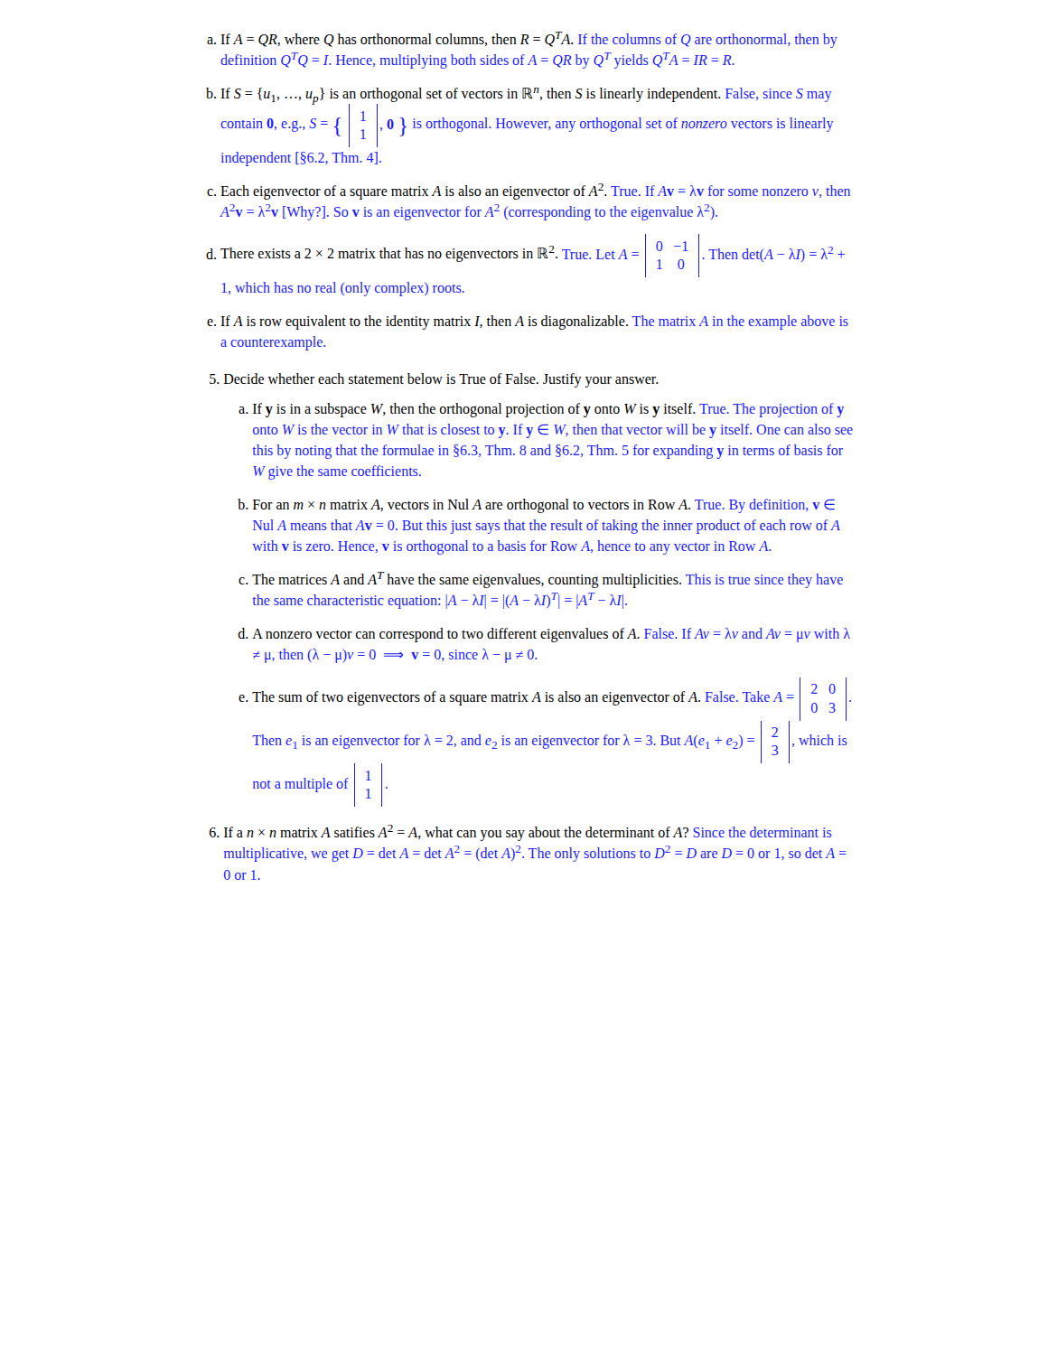If A = QR, where Q has orthonormal columns, then R = QTA. If the columns of Q are orthonormal, then by definition QTQ = I. Hence, multiplying both sides of A = QR by QT yields QTA = IR = R.
If S = {u1, …, up} is an orthogonal set of vectors in ℝn, then S is linearly independent. False, since S may contain 0, e.g., S = {
| 1 |
| 1 |
, 0 } is orthogonal. However, any orthogonal set of nonzero vectors is linearly independent [§6.2, Thm. 4].
Each eigenvector of a square matrix A is also an eigenvector of A2. True. If Av = λv for some nonzero v, then A2v = λ2v [Why?]. So v is an eigenvector for A2 (corresponding to the eigenvalue λ2).
There exists a 2 × 2 matrix that has no eigenvectors in ℝ2. True. Let A =
| 0 | −1 |
| 1 | 0 |
. Then det(A − λI) = λ2 + 1, which has no real (only complex) roots.
If A is row equivalent to the identity matrix I, then A is diagonalizable. The matrix A in the example above is a counterexample.
Decide whether each statement below is True of False. Justify your answer.
If y is in a subspace W, then the orthogonal projection of y onto W is y itself. True. The projection of y onto W is the vector in W that is closest to y. If y ∈ W, then that vector will be y itself. One can also see this by noting that the formulae in §6.3, Thm. 8 and §6.2, Thm. 5 for expanding y in terms of basis for W give the same coefficients.
For an m × n matrix A, vectors in Nul A are orthogonal to vectors in Row A. True. By definition, v ∈ Nul A means that Av = 0. But this just says that the result of taking the inner product of each row of A with v is zero. Hence, v is orthogonal to a basis for Row A, hence to any vector in Row A.
The matrices A and AT have the same eigenvalues, counting multiplicities. This is true since they have the same characteristic equation: |A − λI| = |(A − λI)T| = |AT − λI|.
A nonzero vector can correspond to two different eigenvalues of A. False. If Av = λv and Av = μv with λ ≠ μ, then (λ − μ)v = 0 ⟹ v = 0, since λ − μ ≠ 0.
The sum of two eigenvectors of a square matrix A is also an eigenvector of A. False. Take A =
| 2 | 0 |
| 0 | 3 |
. Then e1 is an eigenvector for λ = 2, and e2 is an eigenvector for λ = 3. But A(e1 + e2) =
| 2 |
| 3 |
, which is not a multiple of
| 1 |
| 1 |
.
If a n × n matrix A satifies A2 = A, what can you say about the determinant of A? Since the determinant is multiplicative, we get D = det A = det A2 = (det A)2. The only solutions to D2 = D are D = 0 or 1, so det A = 0 or 1.